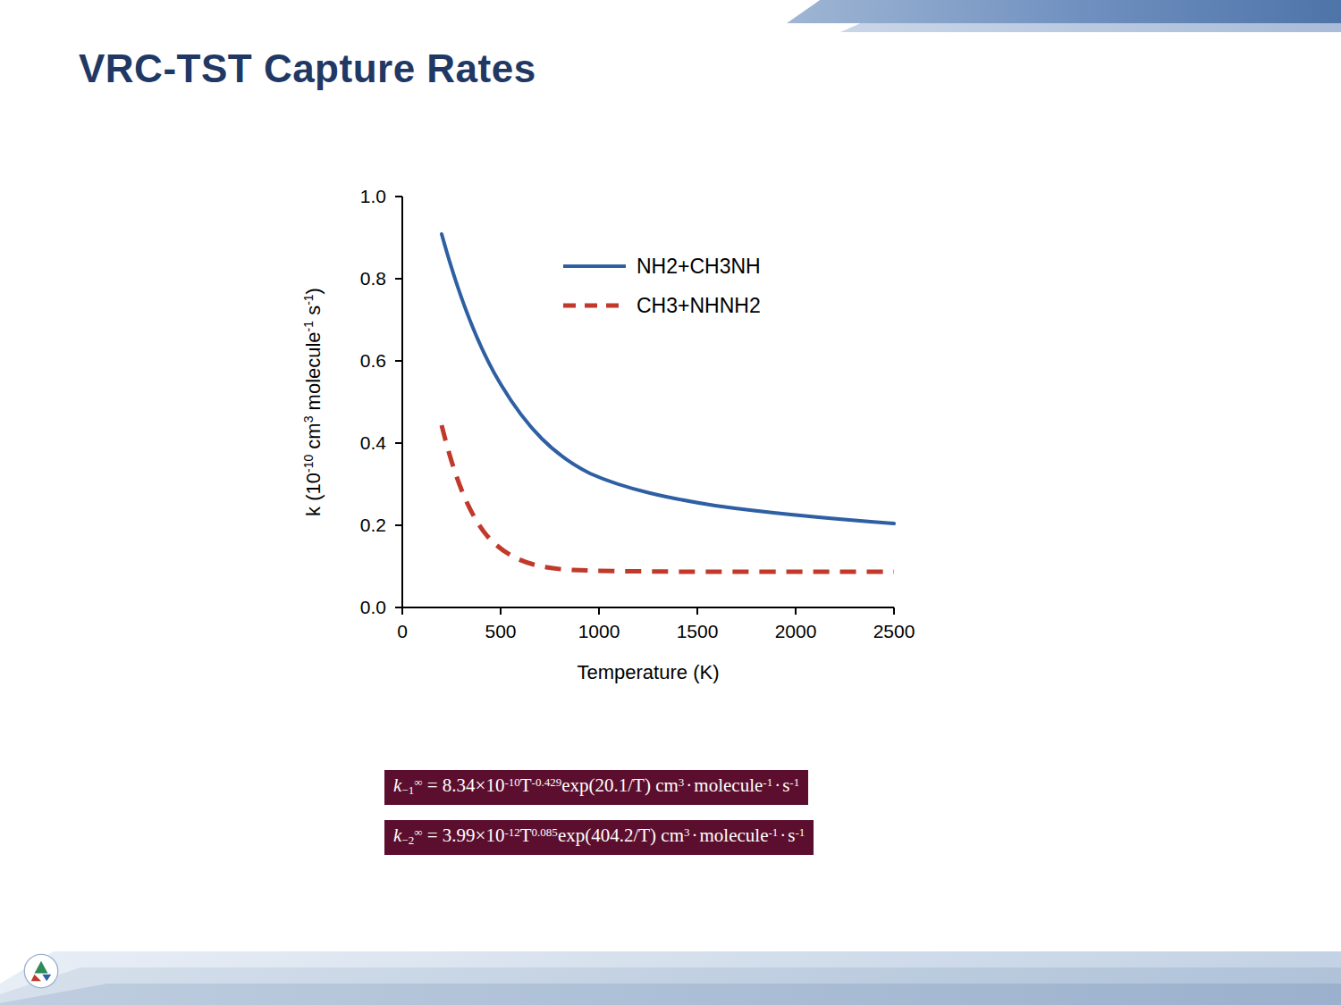VRC-TST Capture Rates
0.0 0.2 0.4 0.6 0.8 1.0 0 500 1000 1500 2000 2500 Temperature (K) k (10-10 cm3 molecule-1 s-1) NH2+CH3NH CH3+NHNH2
k−1∞ = 8.34×10-10T-0.429exp(20.1/T) cm3·molecule-1·s-1
k−2∞ = 3.99×10-12T0.085exp(404.2/T) cm3·molecule-1·s-1